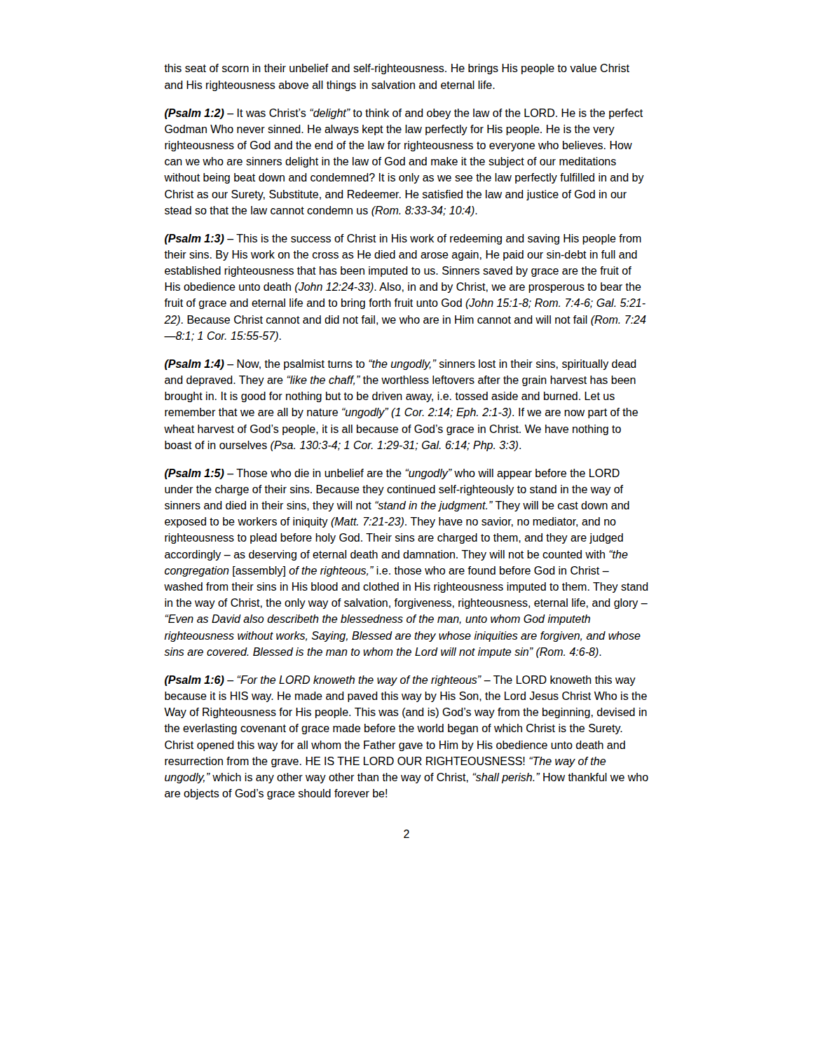this seat of scorn in their unbelief and self-righteousness. He brings His people to value Christ and His righteousness above all things in salvation and eternal life.
(Psalm 1:2) – It was Christ’s “delight” to think of and obey the law of the LORD. He is the perfect Godman Who never sinned. He always kept the law perfectly for His people. He is the very righteousness of God and the end of the law for righteousness to everyone who believes. How can we who are sinners delight in the law of God and make it the subject of our meditations without being beat down and condemned? It is only as we see the law perfectly fulfilled in and by Christ as our Surety, Substitute, and Redeemer. He satisfied the law and justice of God in our stead so that the law cannot condemn us (Rom. 8:33-34; 10:4).
(Psalm 1:3) – This is the success of Christ in His work of redeeming and saving His people from their sins. By His work on the cross as He died and arose again, He paid our sin-debt in full and established righteousness that has been imputed to us. Sinners saved by grace are the fruit of His obedience unto death (John 12:24-33). Also, in and by Christ, we are prosperous to bear the fruit of grace and eternal life and to bring forth fruit unto God (John 15:1-8; Rom. 7:4-6; Gal. 5:21-22). Because Christ cannot and did not fail, we who are in Him cannot and will not fail (Rom. 7:24—8:1; 1 Cor. 15:55-57).
(Psalm 1:4) – Now, the psalmist turns to “the ungodly,” sinners lost in their sins, spiritually dead and depraved. They are “like the chaff,” the worthless leftovers after the grain harvest has been brought in. It is good for nothing but to be driven away, i.e. tossed aside and burned. Let us remember that we are all by nature “ungodly” (1 Cor. 2:14; Eph. 2:1-3). If we are now part of the wheat harvest of God’s people, it is all because of God’s grace in Christ. We have nothing to boast of in ourselves (Psa. 130:3-4; 1 Cor. 1:29-31; Gal. 6:14; Php. 3:3).
(Psalm 1:5) – Those who die in unbelief are the “ungodly” who will appear before the LORD under the charge of their sins. Because they continued self-righteously to stand in the way of sinners and died in their sins, they will not “stand in the judgment.” They will be cast down and exposed to be workers of iniquity (Matt. 7:21-23). They have no savior, no mediator, and no righteousness to plead before holy God. Their sins are charged to them, and they are judged accordingly – as deserving of eternal death and damnation. They will not be counted with “the congregation [assembly] of the righteous,” i.e. those who are found before God in Christ – washed from their sins in His blood and clothed in His righteousness imputed to them. They stand in the way of Christ, the only way of salvation, forgiveness, righteousness, eternal life, and glory – “Even as David also describeth the blessedness of the man, unto whom God imputeth righteousness without works, Saying, Blessed are they whose iniquities are forgiven, and whose sins are covered. Blessed is the man to whom the Lord will not impute sin” (Rom. 4:6-8).
(Psalm 1:6) – “For the LORD knoweth the way of the righteous” – The LORD knoweth this way because it is HIS way. He made and paved this way by His Son, the Lord Jesus Christ Who is the Way of Righteousness for His people. This was (and is) God’s way from the beginning, devised in the everlasting covenant of grace made before the world began of which Christ is the Surety. Christ opened this way for all whom the Father gave to Him by His obedience unto death and resurrection from the grave. HE IS THE LORD OUR RIGHTEOUSNESS! “The way of the ungodly,” which is any other way other than the way of Christ, “shall perish.” How thankful we who are objects of God’s grace should forever be!
2